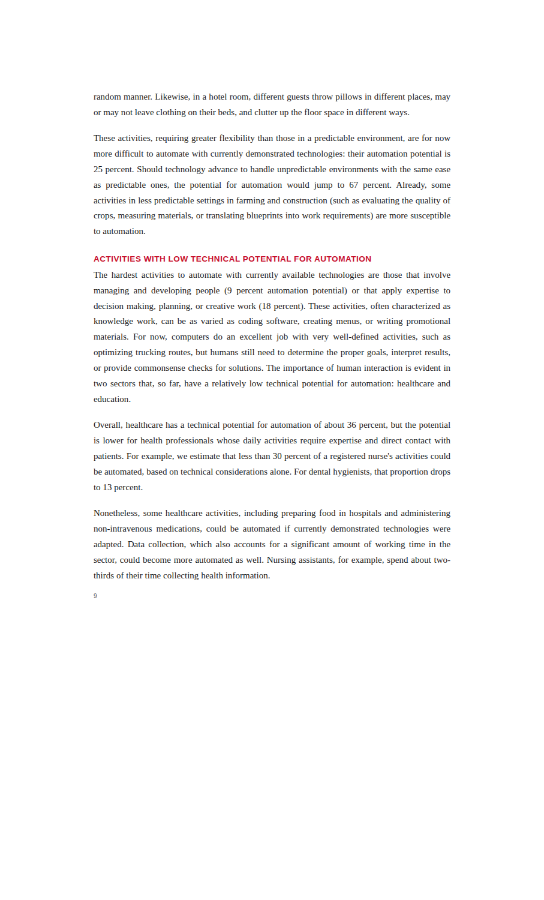random manner. Likewise, in a hotel room, different guests throw pillows in different places, may or may not leave clothing on their beds, and clutter up the floor space in different ways.
These activities, requiring greater flexibility than those in a predictable environment, are for now more difficult to automate with currently demonstrated technologies: their automation potential is 25 percent. Should technology advance to handle unpredictable environments with the same ease as predictable ones, the potential for automation would jump to 67 percent. Already, some activities in less predictable settings in farming and construction (such as evaluating the quality of crops, measuring materials, or translating blueprints into work requirements) are more susceptible to automation.
Activities with low technical potential for automation
The hardest activities to automate with currently available technologies are those that involve managing and developing people (9 percent automation potential) or that apply expertise to decision making, planning, or creative work (18 percent). These activities, often characterized as knowledge work, can be as varied as coding software, creating menus, or writing promotional materials. For now, computers do an excellent job with very well-defined activities, such as optimizing trucking routes, but humans still need to determine the proper goals, interpret results, or provide commonsense checks for solutions. The importance of human interaction is evident in two sectors that, so far, have a relatively low technical potential for automation: healthcare and education.
Overall, healthcare has a technical potential for automation of about 36 percent, but the potential is lower for health professionals whose daily activities require expertise and direct contact with patients. For example, we estimate that less than 30 percent of a registered nurse's activities could be automated, based on technical considerations alone. For dental hygienists, that proportion drops to 13 percent.
Nonetheless, some healthcare activities, including preparing food in hospitals and administering non-intravenous medications, could be automated if currently demonstrated technologies were adapted. Data collection, which also accounts for a significant amount of working time in the sector, could become more automated as well. Nursing assistants, for example, spend about two-thirds of their time collecting health information.
9